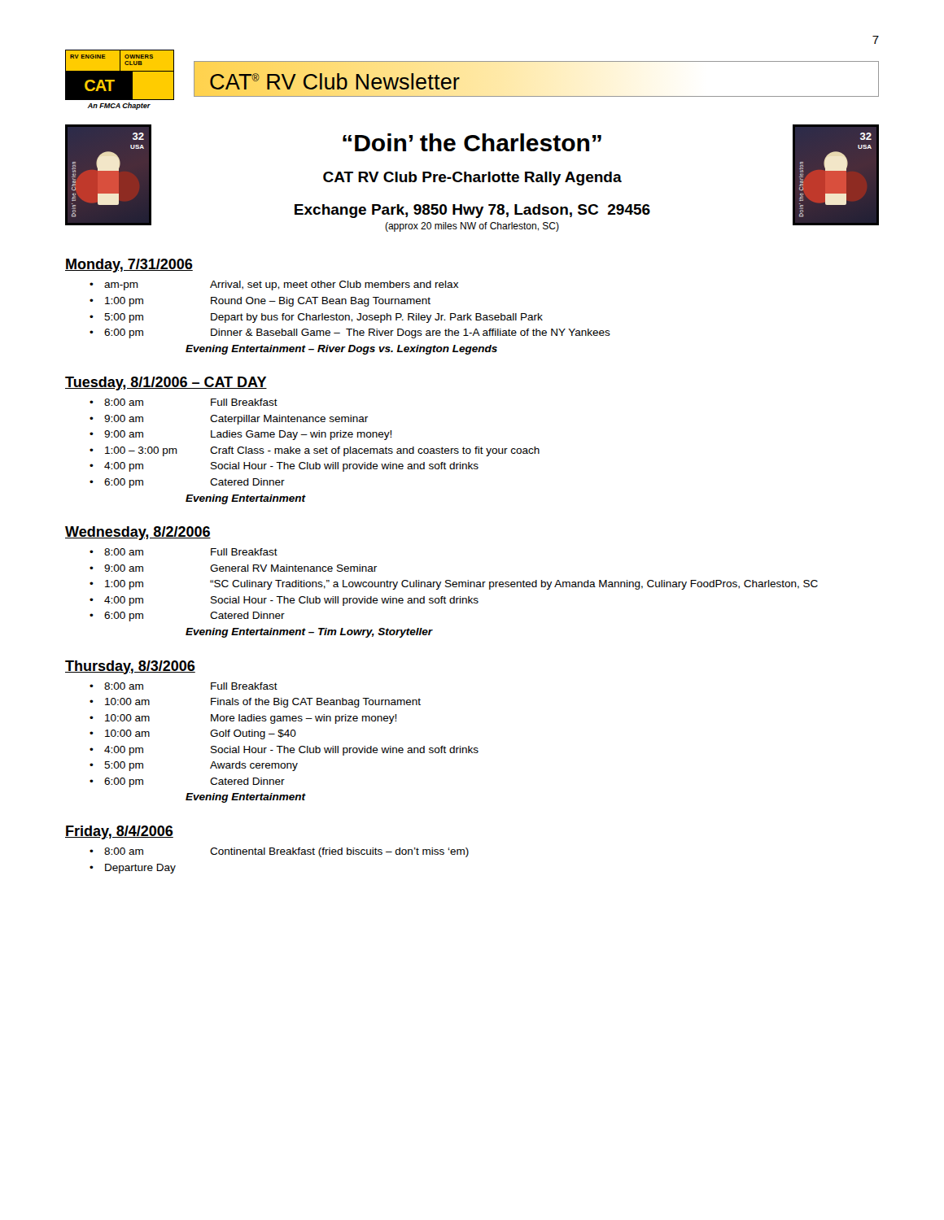7
RV ENGINE
OWNERS
CLUB
CAT
An FMCA Chapter
CAT® RV Club Newsletter
32
USA
Doin' the Charleston
“Doin’ the Charleston”
CAT RV Club Pre-Charlotte Rally Agenda
Exchange Park, 9850 Hwy 78, Ladson, SC 29456
(approx 20 miles NW of Charleston, SC)
32
USA
Doin' the Charleston
Monday, 7/31/2006
•am-pm Arrival, set up, meet other Club members and relax
•1:00 pm Round One – Big CAT Bean Bag Tournament
•5:00 pm Depart by bus for Charleston, Joseph P. Riley Jr. Park Baseball Park
•6:00 pm Dinner & Baseball Game – The River Dogs are the 1-A affiliate of the NY Yankees
Evening Entertainment – River Dogs vs. Lexington Legends
Tuesday, 8/1/2006 – CAT DAY
•8:00 am Full Breakfast
•9:00 am Caterpillar Maintenance seminar
•9:00 am Ladies Game Day – win prize money!
•1:00 – 3:00 pm Craft Class - make a set of placemats and coasters to fit your coach
•4:00 pm Social Hour - The Club will provide wine and soft drinks
•6:00 pm Catered Dinner
Evening Entertainment
Wednesday, 8/2/2006
•8:00 am Full Breakfast
•9:00 am General RV Maintenance Seminar
•1:00 pm“SC Culinary Traditions,” a Lowcountry Culinary Seminar presented by Amanda Manning, Culinary FoodPros, Charleston, SC
•4:00 pm Social Hour - The Club will provide wine and soft drinks
•6:00 pm Catered Dinner
Evening Entertainment – Tim Lowry, Storyteller
Thursday, 8/3/2006
•8:00 am Full Breakfast
•10:00 am Finals of the Big CAT Beanbag Tournament
•10:00 am More ladies games – win prize money!
•10:00 am Golf Outing – $40
•4:00 pm Social Hour - The Club will provide wine and soft drinks
•5:00 pm Awards ceremony
•6:00 pm Catered Dinner
Evening Entertainment
Friday, 8/4/2006
•8:00 am Continental Breakfast (fried biscuits – don’t miss ‘em)
•Departure Day